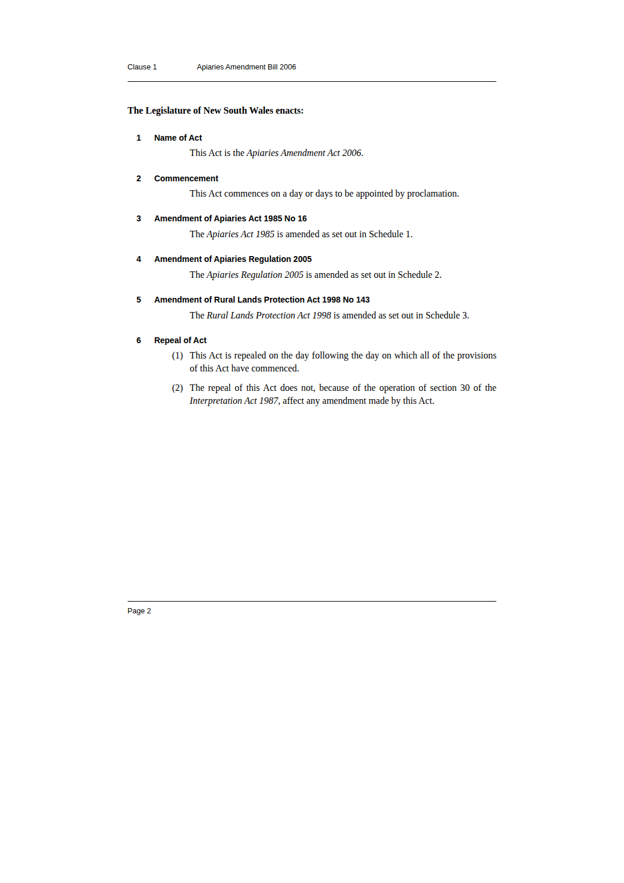Clause 1 Apiaries Amendment Bill 2006
The Legislature of New South Wales enacts:
1 Name of Act
This Act is the Apiaries Amendment Act 2006.
2 Commencement
This Act commences on a day or days to be appointed by proclamation.
3 Amendment of Apiaries Act 1985 No 16
The Apiaries Act 1985 is amended as set out in Schedule 1.
4 Amendment of Apiaries Regulation 2005
The Apiaries Regulation 2005 is amended as set out in Schedule 2.
5 Amendment of Rural Lands Protection Act 1998 No 143
The Rural Lands Protection Act 1998 is amended as set out in Schedule 3.
6 Repeal of Act
(1) This Act is repealed on the day following the day on which all of the provisions of this Act have commenced.
(2) The repeal of this Act does not, because of the operation of section 30 of the Interpretation Act 1987, affect any amendment made by this Act.
Page 2